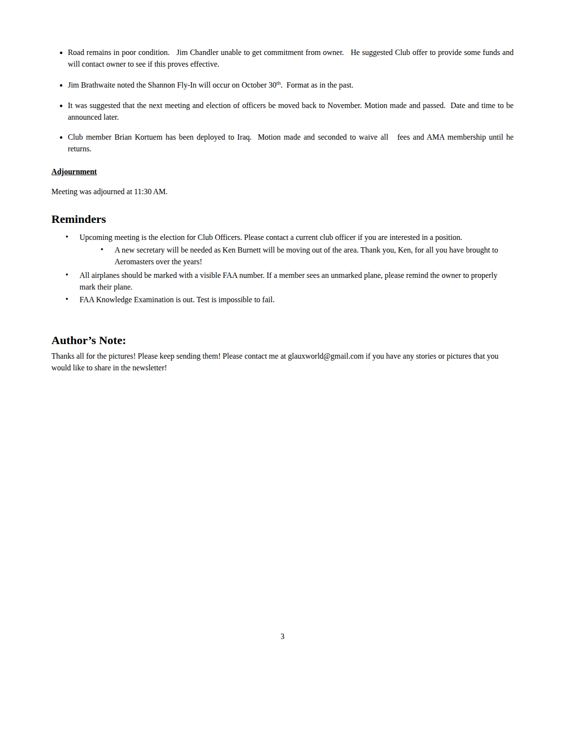Road remains in poor condition. Jim Chandler unable to get commitment from owner. He suggested Club offer to provide some funds and will contact owner to see if this proves effective.
Jim Brathwaite noted the Shannon Fly-In will occur on October 30th. Format as in the past.
It was suggested that the next meeting and election of officers be moved back to November. Motion made and passed. Date and time to be announced later.
Club member Brian Kortuem has been deployed to Iraq. Motion made and seconded to waive all fees and AMA membership until he returns.
Adjournment
Meeting was adjourned at 11:30 AM.
Reminders
Upcoming meeting is the election for Club Officers. Please contact a current club officer if you are interested in a position.
A new secretary will be needed as Ken Burnett will be moving out of the area. Thank you, Ken, for all you have brought to Aeromasters over the years!
All airplanes should be marked with a visible FAA number. If a member sees an unmarked plane, please remind the owner to properly mark their plane.
FAA Knowledge Examination is out. Test is impossible to fail.
Author’s Note:
Thanks all for the pictures! Please keep sending them! Please contact me at glauxworld@gmail.com if you have any stories or pictures that you would like to share in the newsletter!
3